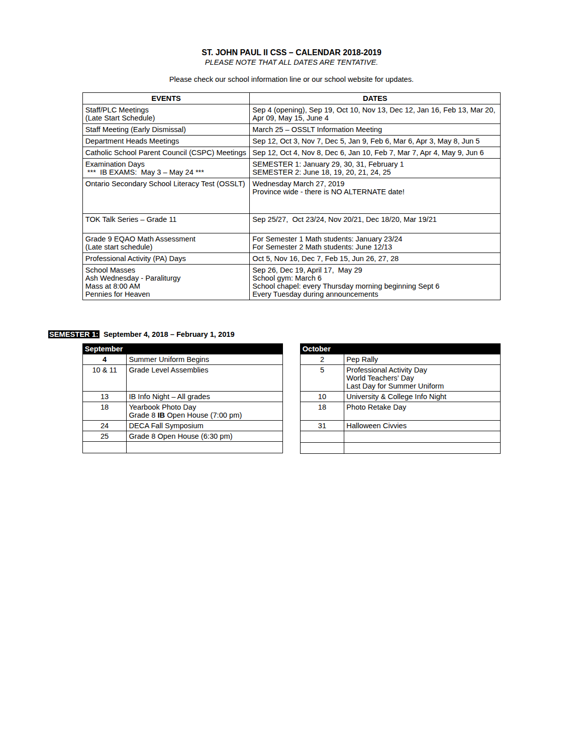ST. JOHN PAUL II CSS – CALENDAR 2018-2019
PLEASE NOTE THAT ALL DATES ARE TENTATIVE.
Please check our school information line or our school website for updates.
| EVENTS | DATES |
| --- | --- |
| Staff/PLC Meetings (Late Start Schedule) | Sep 4 (opening), Sep 19, Oct 10, Nov 13, Dec 12, Jan 16, Feb 13, Mar 20, Apr 09, May 15, June 4 |
| Staff Meeting (Early Dismissal) | March 25 – OSSLT Information Meeting |
| Department Heads Meetings | Sep 12, Oct 3, Nov 7, Dec 5, Jan 9, Feb 6, Mar 6, Apr 3, May 8, Jun 5 |
| Catholic School Parent Council (CSPC) Meetings | Sep 12, Oct 4, Nov 8, Dec 6, Jan 10, Feb 7, Mar 7, Apr 4, May 9, Jun 6 |
| Examination Days *** IB EXAMS: May 3 – May 24 *** | SEMESTER 1: January 29, 30, 31, February 1 SEMESTER 2: June 18, 19, 20, 21, 24, 25 |
| Ontario Secondary School Literacy Test (OSSLT) | Wednesday March 27, 2019 Province wide - there is NO ALTERNATE date! |
| TOK Talk Series – Grade 11 | Sep 25/27, Oct 23/24, Nov 20/21, Dec 18/20, Mar 19/21 |
| Grade 9 EQAO Math Assessment (Late start schedule) | For Semester 1 Math students: January 23/24 For Semester 2 Math students: June 12/13 |
| Professional Activity (PA) Days | Oct 5, Nov 16, Dec 7, Feb 15, Jun 26, 27, 28 |
| School Masses Ash Wednesday - Paraliturgy Mass at 8:00 AM Pennies for Heaven | Sep 26, Dec 19, April 17, May 29 School gym: March 6 School chapel: every Thursday morning beginning Sept 6 Every Tuesday during announcements |
SEMESTER 1: September 4, 2018 – February 1, 2019
| / September / / --- / / 4 / Summer Uniform Begins / / 10 & 11 / Grade Level Assemblies / / 13 / IB Info Night – All grades / / 18 / Yearbook Photo Day Grade 8 IB Open House (7:00 pm) / / 24 / DECA Fall Symposium / / 25 / Grade 8 Open House (6:30 pm) / | | / October / / --- / / 2 / Pep Rally / / 5 / Professional Activity Day World Teachers’ Day Last Day for Summer Uniform / / 10 / University & College Info Night / / 18 / Photo Retake Day / / 31 / Halloween Civvies / |